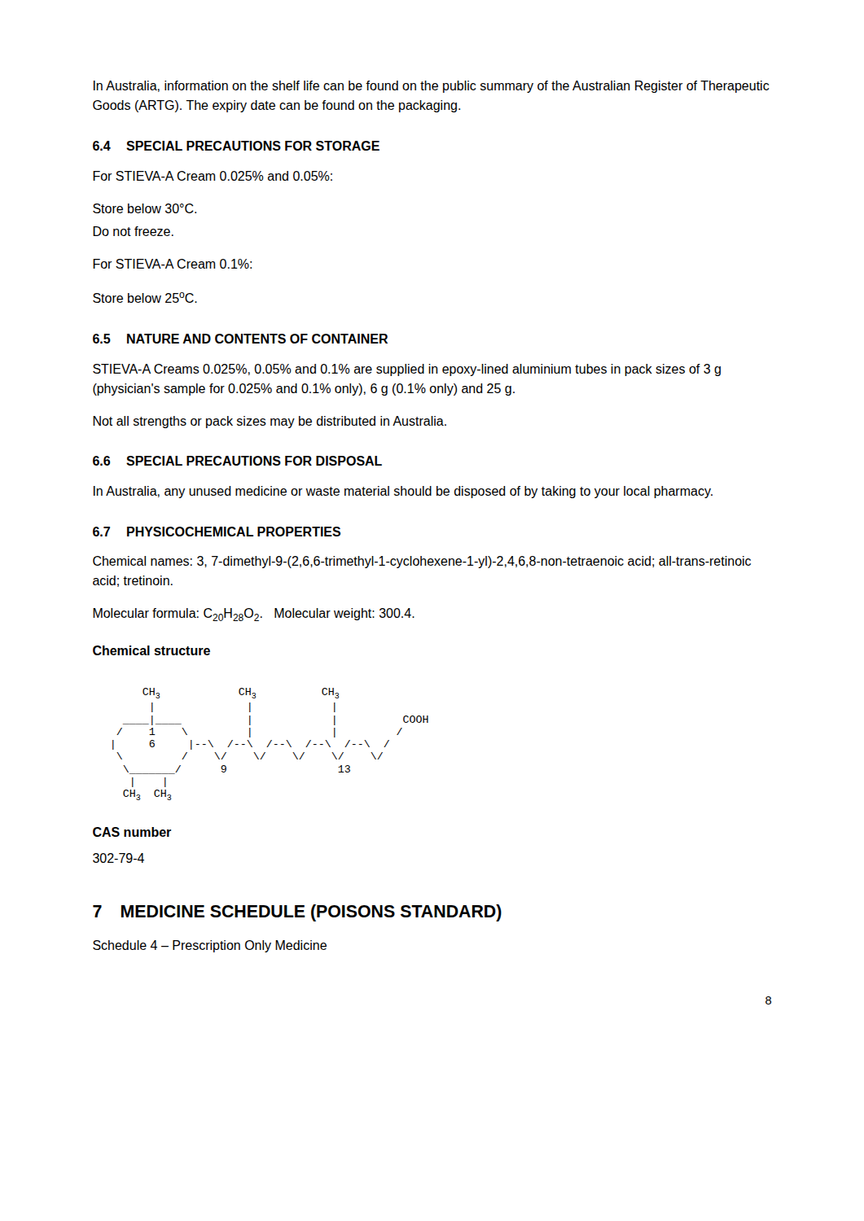In Australia, information on the shelf life can be found on the public summary of the Australian Register of Therapeutic Goods (ARTG). The expiry date can be found on the packaging.
6.4 SPECIAL PRECAUTIONS FOR STORAGE
For STIEVA-A Cream 0.025% and 0.05%:
Store below 30°C.
Do not freeze.
For STIEVA-A Cream 0.1%:
Store below 25oC.
6.5 NATURE AND CONTENTS OF CONTAINER
STIEVA-A Creams 0.025%, 0.05% and 0.1% are supplied in epoxy-lined aluminium tubes in pack sizes of 3 g (physician's sample for 0.025% and 0.1% only), 6 g (0.1% only) and 25 g.
Not all strengths or pack sizes may be distributed in Australia.
6.6 SPECIAL PRECAUTIONS FOR DISPOSAL
In Australia, any unused medicine or waste material should be disposed of by taking to your local pharmacy.
6.7 PHYSICOCHEMICAL PROPERTIES
Chemical names: 3, 7-dimethyl-9-(2,6,6-trimethyl-1-cyclohexene-1-yl)-2,4,6,8-non-tetraenoic acid; all-trans-retinoic acid; tretinoin.
Molecular formula: C20H28O2. Molecular weight: 300.4.
Chemical structure
CH3 CH3 CH3 | | | ____|____ | | COOH / 1 \ | | / | 6 |--\ /--\ /--\ /--\ /--\ / \ / \/ \/ \/ \/ \/ \_______/ 9 13 | | CH3 CH3
CAS number
302-79-4
7 MEDICINE SCHEDULE (POISONS STANDARD)
Schedule 4 – Prescription Only Medicine
8